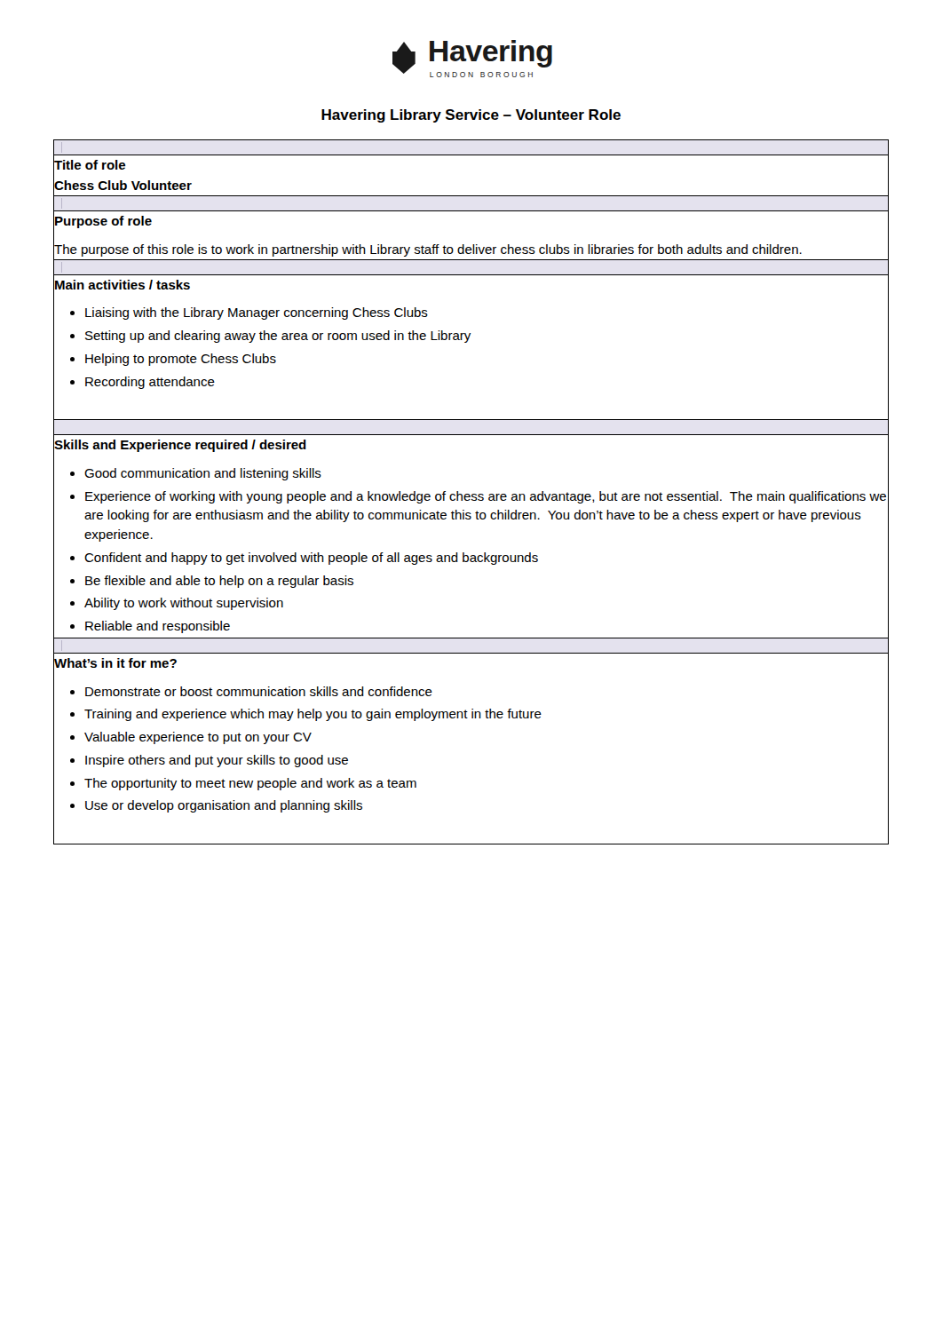Havering
LONDON BOROUGH
Havering Library Service – Volunteer Role
| Title of role Chess Club Volunteer |
| Purpose of role The purpose of this role is to work in partnership with Library staff to deliver chess clubs in libraries for both adults and children. |
| Main activities / tasks Liaising with the Library Manager concerning Chess Clubs Setting up and clearing away the area or room used in the Library Helping to promote Chess Clubs Recording attendance |
| Skills and Experience required / desired Good communication and listening skills Experience of working with young people and a knowledge of chess are an advantage, but are not essential. The main qualifications we are looking for are enthusiasm and the ability to communicate this to children. You don’t have to be a chess expert or have previous experience. Confident and happy to get involved with people of all ages and backgrounds Be flexible and able to help on a regular basis Ability to work without supervision Reliable and responsible |
| What’s in it for me? Demonstrate or boost communication skills and confidence Training and experience which may help you to gain employment in the future Valuable experience to put on your CV Inspire others and put your skills to good use The opportunity to meet new people and work as a team Use or develop organisation and planning skills |